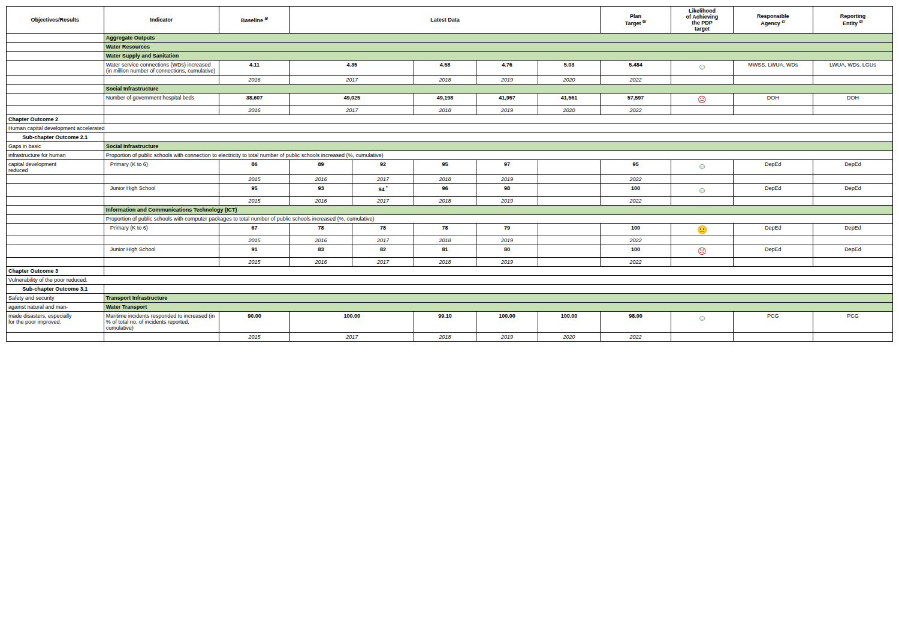| Objectives/Results | Indicator | Baseline a/ | Latest Data | Plan Target b/ | Likelihood of Achieving the PDP target | Responsible Agency c/ | Reporting Entity d/ |
| --- | --- | --- | --- | --- | --- | --- | --- |
| | Aggregate Outputs |
| | Water Resources |
| | Water Supply and Sanitation |
| | Water service connections (WDs) increased (in million number of connections, cumulative) | 4.11 | 4.35 | 4.58 | 4.76 | 5.03 | 5.484 | ☺ | MWSS, LWUA, WDs | LWUA, WDs, LGUs |
| | | 2016 | 2017 | 2018 | 2019 | 2020 | 2022 | | | |
| | Social Infrastructure |
| | Number of government hospital beds | 38,607 | 49,025 | 49,198 | 41,957 | 41,561 | 57,597 | ☹ | DOH | DOH |
| | | 2016 | 2017 | 2018 | 2019 | 2020 | 2022 | | | |
| Chapter Outcome 2 | |
| Human capital development accelerated |
| Sub-chapter Outcome 2.1 | |
| Gaps in basic | Social Infrastructure |
| infrastructure for human | Proportion of public schools with connection to electricity to total number of public schools increased (%, cumulative) |
| capital development reduced | Primary (K to 6) | 86 | 89 | 92 | 95 | 97 | | 95 | ☺ | DepEd | DepEd |
| | | 2015 | 2016 | 2017 | 2018 | 2019 | | 2022 | | | |
| | Junior High School | 95 | 93 | 94 * | 96 | 98 | | 100 | ☺ | DepEd | DepEd |
| | | 2015 | 2016 | 2017 | 2018 | 2019 | | 2022 | | | |
| | Information and Communications Technology (ICT) |
| | Proportion of public schools with computer packages to total number of public schools increased (%, cumulative) |
| | Primary (K to 6) | 67 | 78 | 78 | 78 | 79 | | 100 | 😐 | DepEd | DepEd |
| | | 2015 | 2016 | 2017 | 2018 | 2019 | | 2022 | | | |
| | Junior High School | 91 | 83 | 82 | 81 | 80 | | 100 | ☹ | DepEd | DepEd |
| | | 2015 | 2016 | 2017 | 2018 | 2019 | | 2022 | | | |
| Chapter Outcome 3 | |
| Vulnerability of the poor reduced. |
| Sub-chapter Outcome 3.1 | |
| Safety and security | Transport Infrastructure |
| against natural and man- | Water Transport |
| made disasters, especially for the poor improved. | Maritime incidents responded to increased (in % of total no. of incidents reported, cumulative) | 90.00 | 100.00 | 99.10 | 100.00 | 100.00 | 98.00 | ☺ | PCG | PCG |
| | | 2015 | 2017 | 2018 | 2019 | 2020 | 2022 | | | |